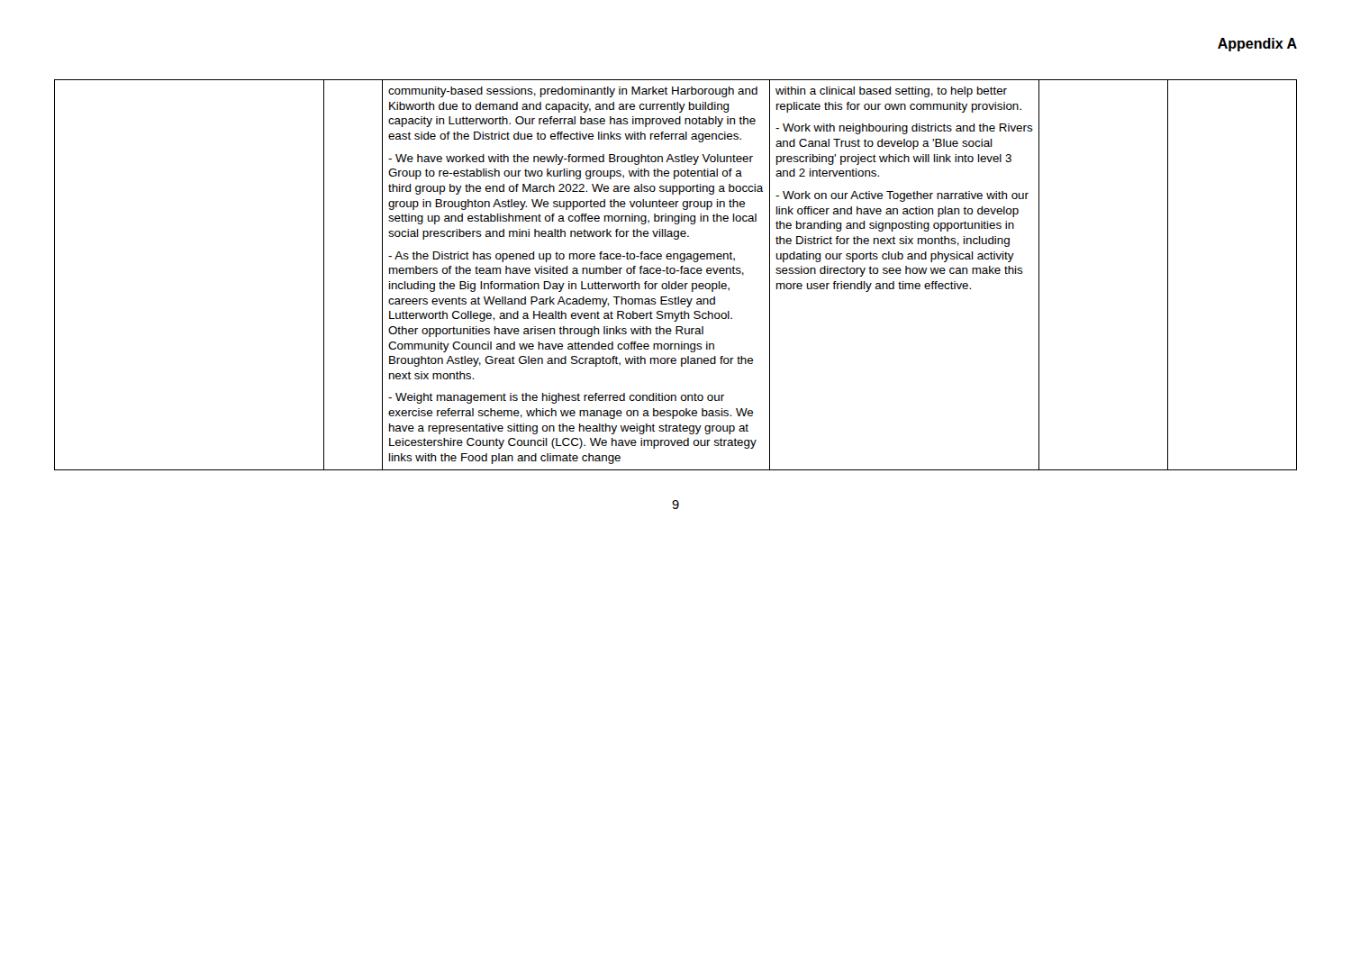Appendix A
| | | community-based sessions, predominantly in Market Harborough and Kibworth due to demand and capacity, and are currently building capacity in Lutterworth. Our referral base has improved notably in the east side of the District due to effective links with referral agencies. - We have worked with the newly-formed Broughton Astley Volunteer Group to re-establish our two kurling groups, with the potential of a third group by the end of March 2022. We are also supporting a boccia group in Broughton Astley. We supported the volunteer group in the setting up and establishment of a coffee morning, bringing in the local social prescribers and mini health network for the village. - As the District has opened up to more face-to-face engagement, members of the team have visited a number of face-to-face events, including the Big Information Day in Lutterworth for older people, careers events at Welland Park Academy, Thomas Estley and Lutterworth College, and a Health event at Robert Smyth School. Other opportunities have arisen through links with the Rural Community Council and we have attended coffee mornings in Broughton Astley, Great Glen and Scraptoft, with more planed for the next six months. - Weight management is the highest referred condition onto our exercise referral scheme, which we manage on a bespoke basis. We have a representative sitting on the healthy weight strategy group at Leicestershire County Council (LCC). We have improved our strategy links with the Food plan and climate change | within a clinical based setting, to help better replicate this for our own community provision. - Work with neighbouring districts and the Rivers and Canal Trust to develop a 'Blue social prescribing' project which will link into level 3 and 2 interventions. - Work on our Active Together narrative with our link officer and have an action plan to develop the branding and signposting opportunities in the District for the next six months, including updating our sports club and physical activity session directory to see how we can make this more user friendly and time effective. | | |
9